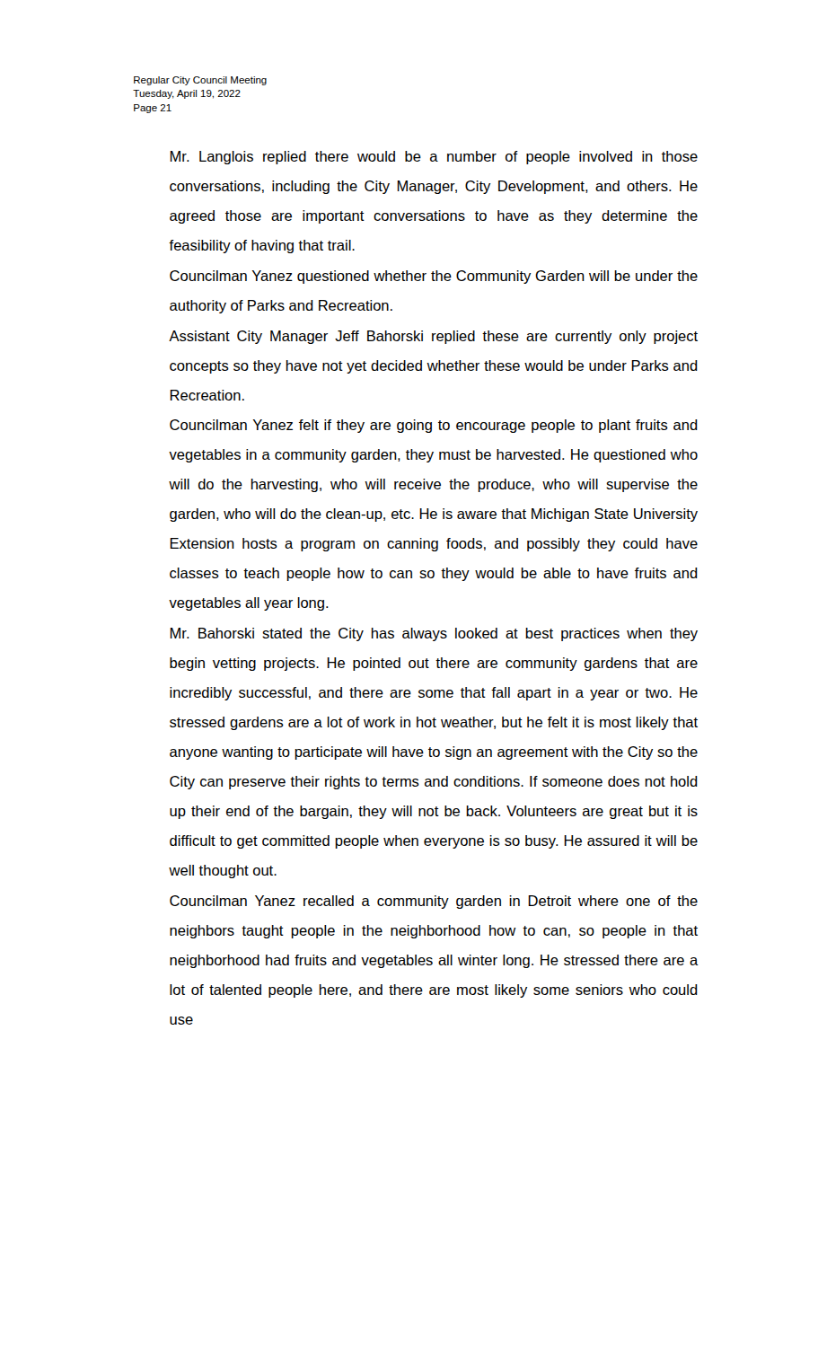Regular City Council Meeting
Tuesday, April 19, 2022
Page 21
Mr. Langlois replied there would be a number of people involved in those conversations, including the City Manager, City Development, and others. He agreed those are important conversations to have as they determine the feasibility of having that trail.
Councilman Yanez questioned whether the Community Garden will be under the authority of Parks and Recreation.
Assistant City Manager Jeff Bahorski replied these are currently only project concepts so they have not yet decided whether these would be under Parks and Recreation.
Councilman Yanez felt if they are going to encourage people to plant fruits and vegetables in a community garden, they must be harvested. He questioned who will do the harvesting, who will receive the produce, who will supervise the garden, who will do the clean-up, etc. He is aware that Michigan State University Extension hosts a program on canning foods, and possibly they could have classes to teach people how to can so they would be able to have fruits and vegetables all year long.
Mr. Bahorski stated the City has always looked at best practices when they begin vetting projects. He pointed out there are community gardens that are incredibly successful, and there are some that fall apart in a year or two. He stressed gardens are a lot of work in hot weather, but he felt it is most likely that anyone wanting to participate will have to sign an agreement with the City so the City can preserve their rights to terms and conditions. If someone does not hold up their end of the bargain, they will not be back. Volunteers are great but it is difficult to get committed people when everyone is so busy. He assured it will be well thought out.
Councilman Yanez recalled a community garden in Detroit where one of the neighbors taught people in the neighborhood how to can, so people in that neighborhood had fruits and vegetables all winter long. He stressed there are a lot of talented people here, and there are most likely some seniors who could use